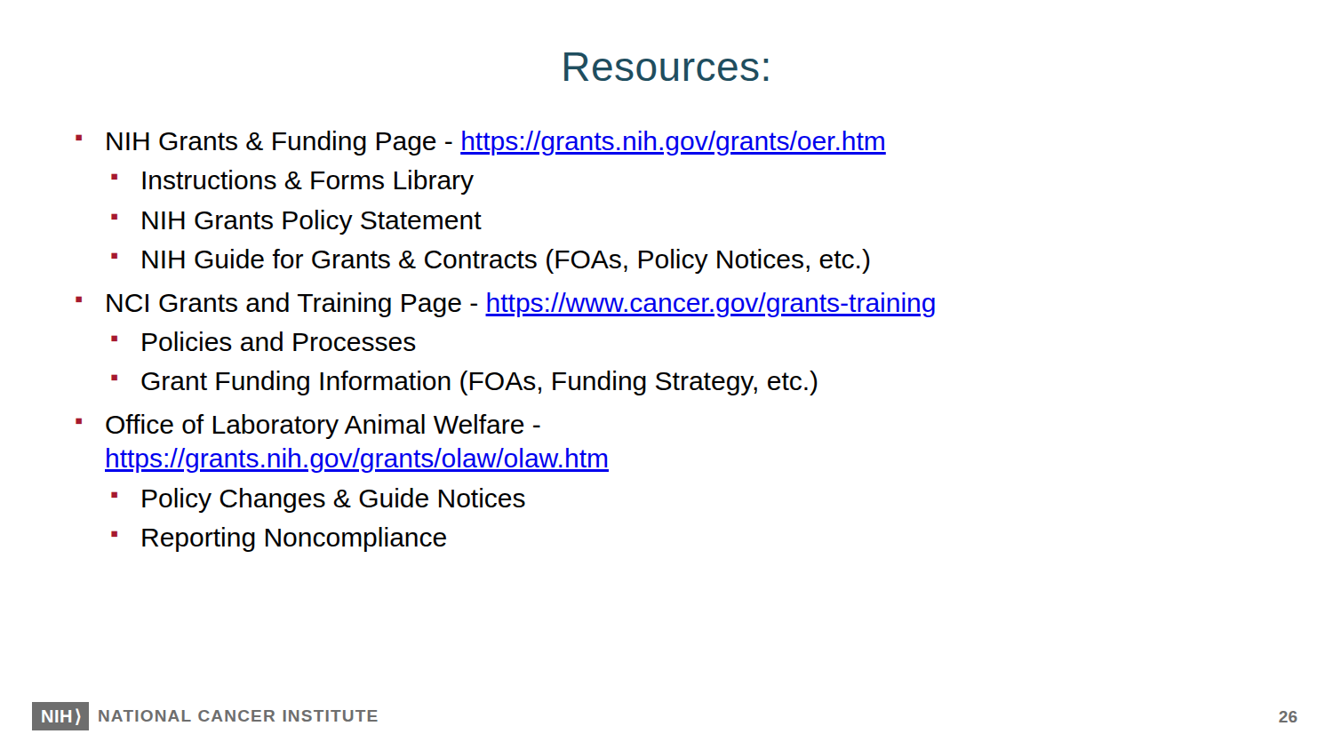Resources:
NIH Grants & Funding Page - https://grants.nih.gov/grants/oer.htm
Instructions & Forms Library
NIH Grants Policy Statement
NIH Guide for Grants & Contracts (FOAs, Policy Notices, etc.)
NCI Grants and Training Page - https://www.cancer.gov/grants-training
Policies and Processes
Grant Funding Information (FOAs, Funding Strategy, etc.)
Office of Laboratory Animal Welfare -
https://grants.nih.gov/grants/olaw/olaw.htm
Policy Changes & Guide Notices
Reporting Noncompliance
NIH⟩ NATIONAL CANCER INSTITUTE
26